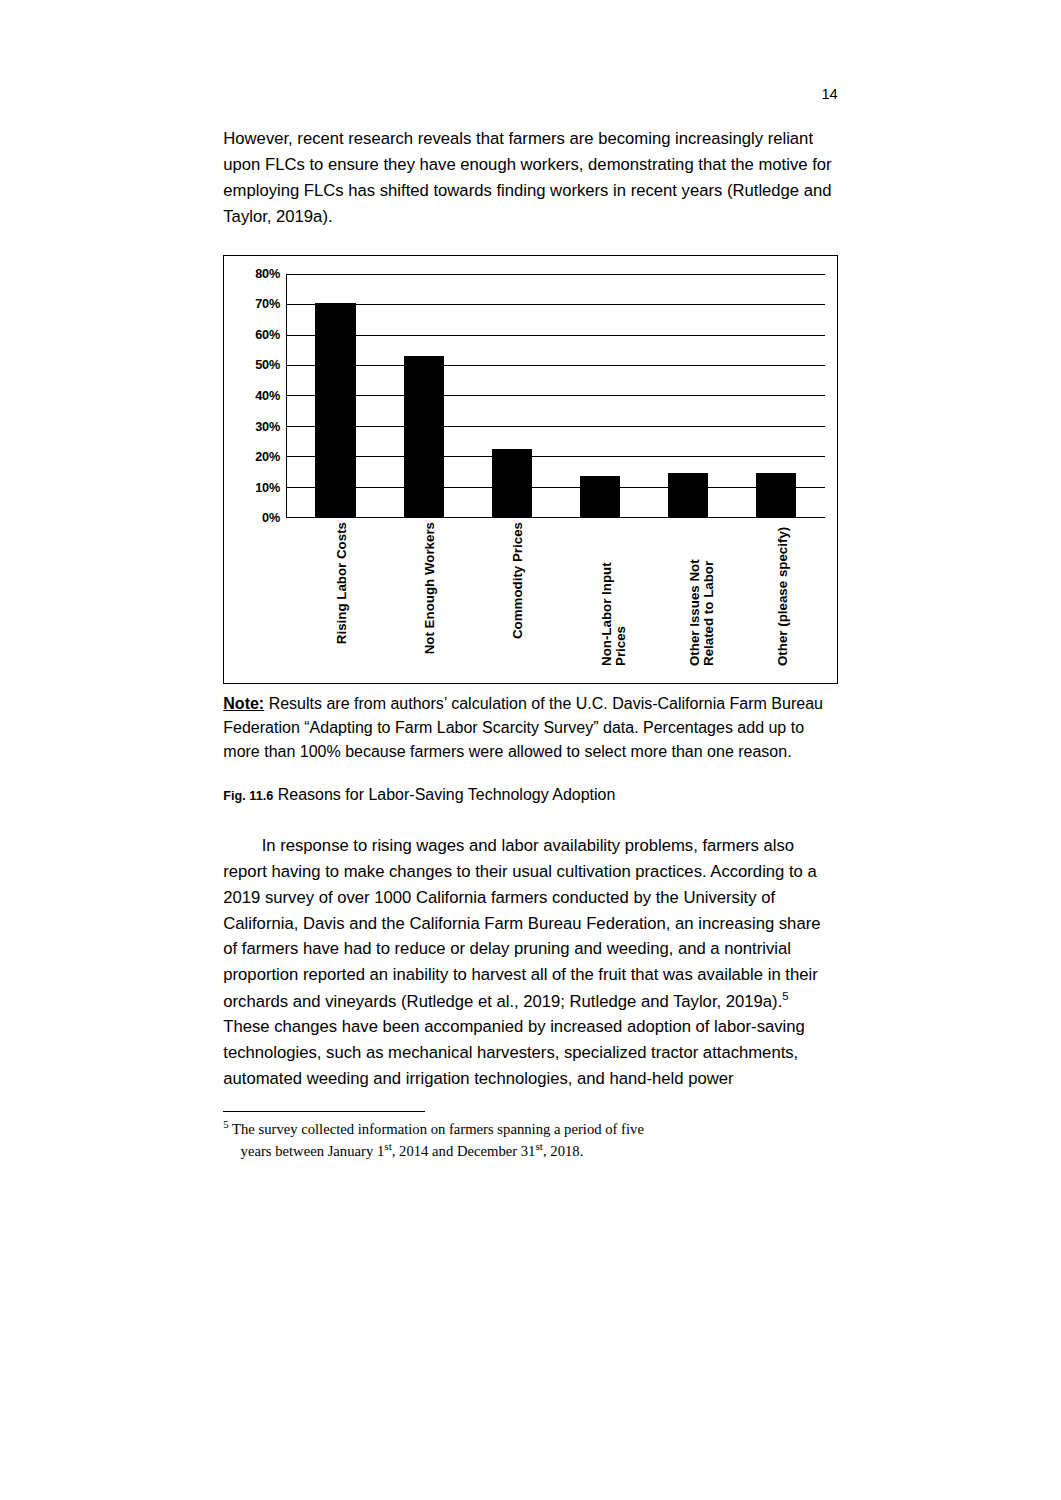14
However, recent research reveals that farmers are becoming increasingly reliant upon FLCs to ensure they have enough workers, demonstrating that the motive for employing FLCs has shifted towards finding workers in recent years (Rutledge and Taylor, 2019a).
80%
70%
60%
50%
40%
30%
20%
10%
0%
Rising Labor Costs
Not Enough Workers
Commodity Prices
Non-Labor Input Prices
Other Issues Not Related to Labor
Other (please specify)
Note: Results are from authors’ calculation of the U.C. Davis-California Farm Bureau Federation “Adapting to Farm Labor Scarcity Survey” data. Percentages add up to more than 100% because farmers were allowed to select more than one reason.
Fig. 11.6 Reasons for Labor-Saving Technology Adoption
In response to rising wages and labor availability problems, farmers also report having to make changes to their usual cultivation practices. According to a 2019 survey of over 1000 California farmers conducted by the University of California, Davis and the California Farm Bureau Federation, an increasing share of farmers have had to reduce or delay pruning and weeding, and a nontrivial proportion reported an inability to harvest all of the fruit that was available in their orchards and vineyards (Rutledge et al., 2019; Rutledge and Taylor, 2019a).5 These changes have been accompanied by increased adoption of labor-saving technologies, such as mechanical harvesters, specialized tractor attachments, automated weeding and irrigation technologies, and hand-held power
5 The survey collected information on farmers spanning a period of five years between January 1st, 2014 and December 31st, 2018.